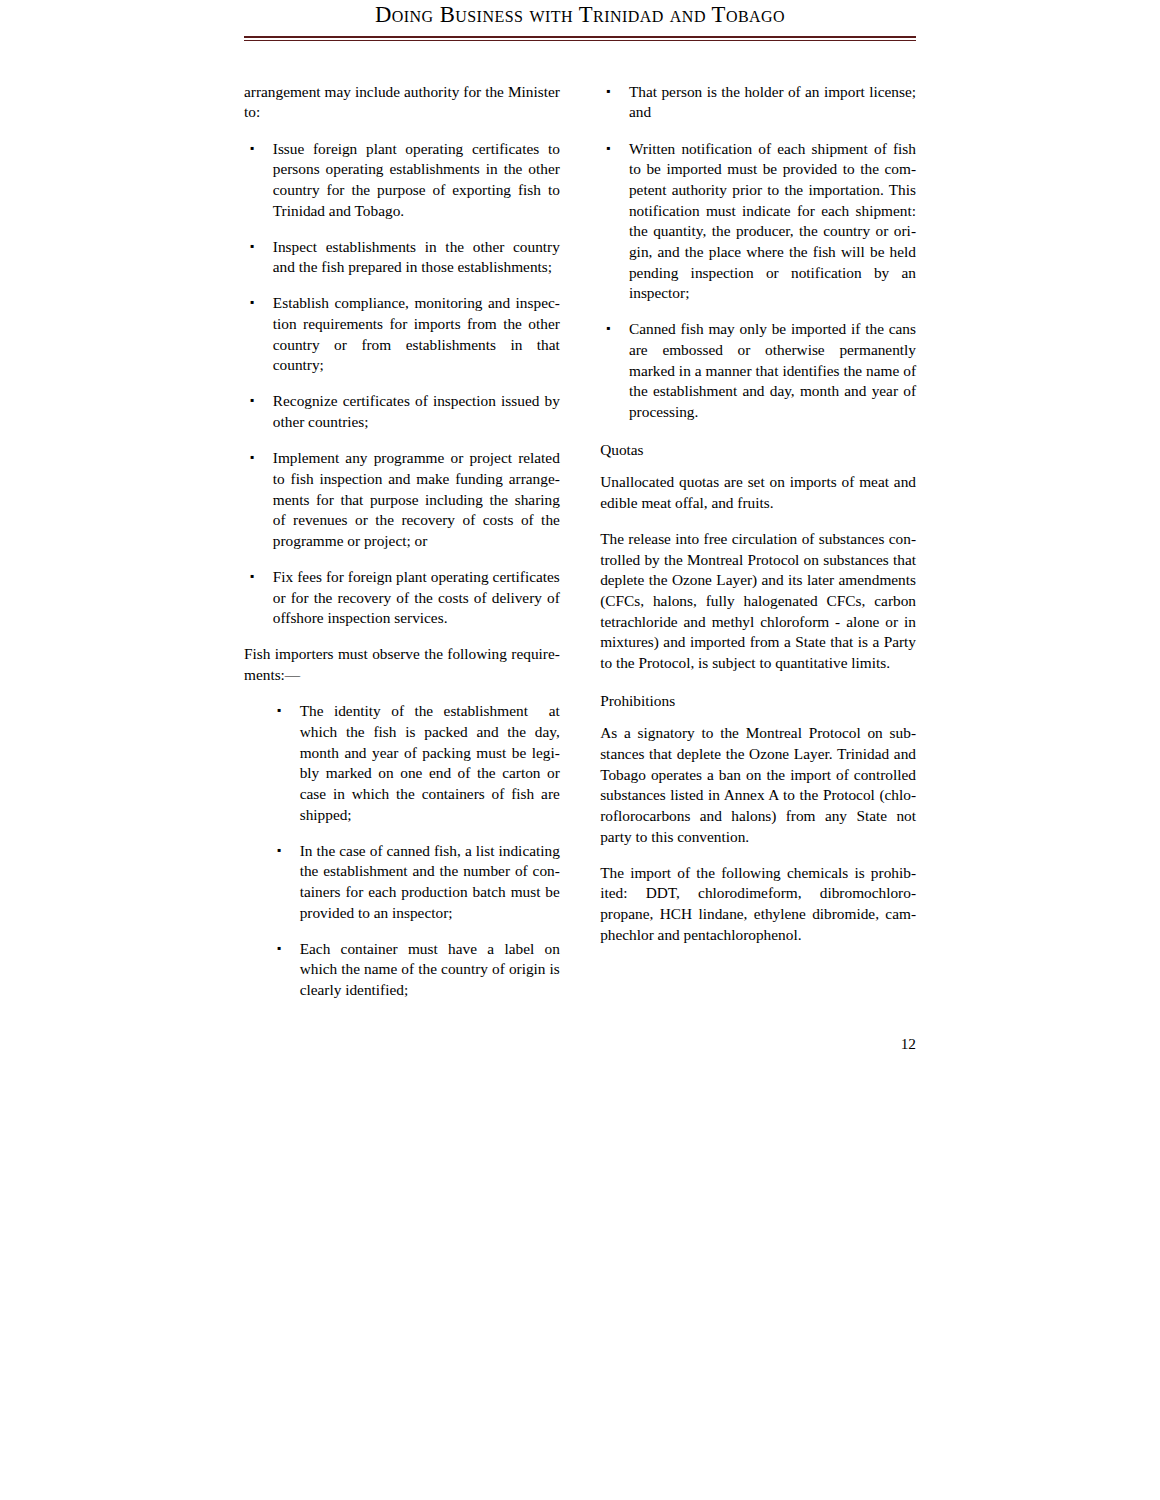Doing Business with Trinidad and Tobago
arrangement may include authority for the Minister to:
Issue foreign plant operating certificates to persons operating establishments in the other country for the purpose of exporting fish to Trinidad and Tobago.
Inspect establishments in the other country and the fish prepared in those establishments;
Establish compliance, monitoring and inspection requirements for imports from the other country or from establishments in that country;
Recognize certificates of inspection issued by other countries;
Implement any programme or project related to fish inspection and make funding arrangements for that purpose including the sharing of revenues or the recovery of costs of the programme or project; or
Fix fees for foreign plant operating certificates or for the recovery of the costs of delivery of offshore inspection services.
Fish importers must observe the following requirements:—
The identity of the establishment at which the fish is packed and the day, month and year of packing must be legibly marked on one end of the carton or case in which the containers of fish are shipped;
In the case of canned fish, a list indicating the establishment and the number of containers for each production batch must be provided to an inspector;
Each container must have a label on which the name of the country of origin is clearly identified;
That person is the holder of an import license; and
Written notification of each shipment of fish to be imported must be provided to the competent authority prior to the importation. This notification must indicate for each shipment: the quantity, the producer, the country or origin, and the place where the fish will be held pending inspection or notification by an inspector;
Canned fish may only be imported if the cans are embossed or otherwise permanently marked in a manner that identifies the name of the establishment and day, month and year of processing.
Quotas
Unallocated quotas are set on imports of meat and edible meat offal, and fruits.
The release into free circulation of substances controlled by the Montreal Protocol on substances that deplete the Ozone Layer) and its later amendments (CFCs, halons, fully halogenated CFCs, carbon tetrachloride and methyl chloroform - alone or in mixtures) and imported from a State that is a Party to the Protocol, is subject to quantitative limits.
Prohibitions
As a signatory to the Montreal Protocol on substances that deplete the Ozone Layer. Trinidad and Tobago operates a ban on the import of controlled substances listed in Annex A to the Protocol (chloroflorocarbons and halons) from any State not party to this convention.
The import of the following chemicals is prohibited: DDT, chlorodimeform, dibromochloropropane, HCH lindane, ethylene dibromide, camphechlor and pentachlorophenol.
12